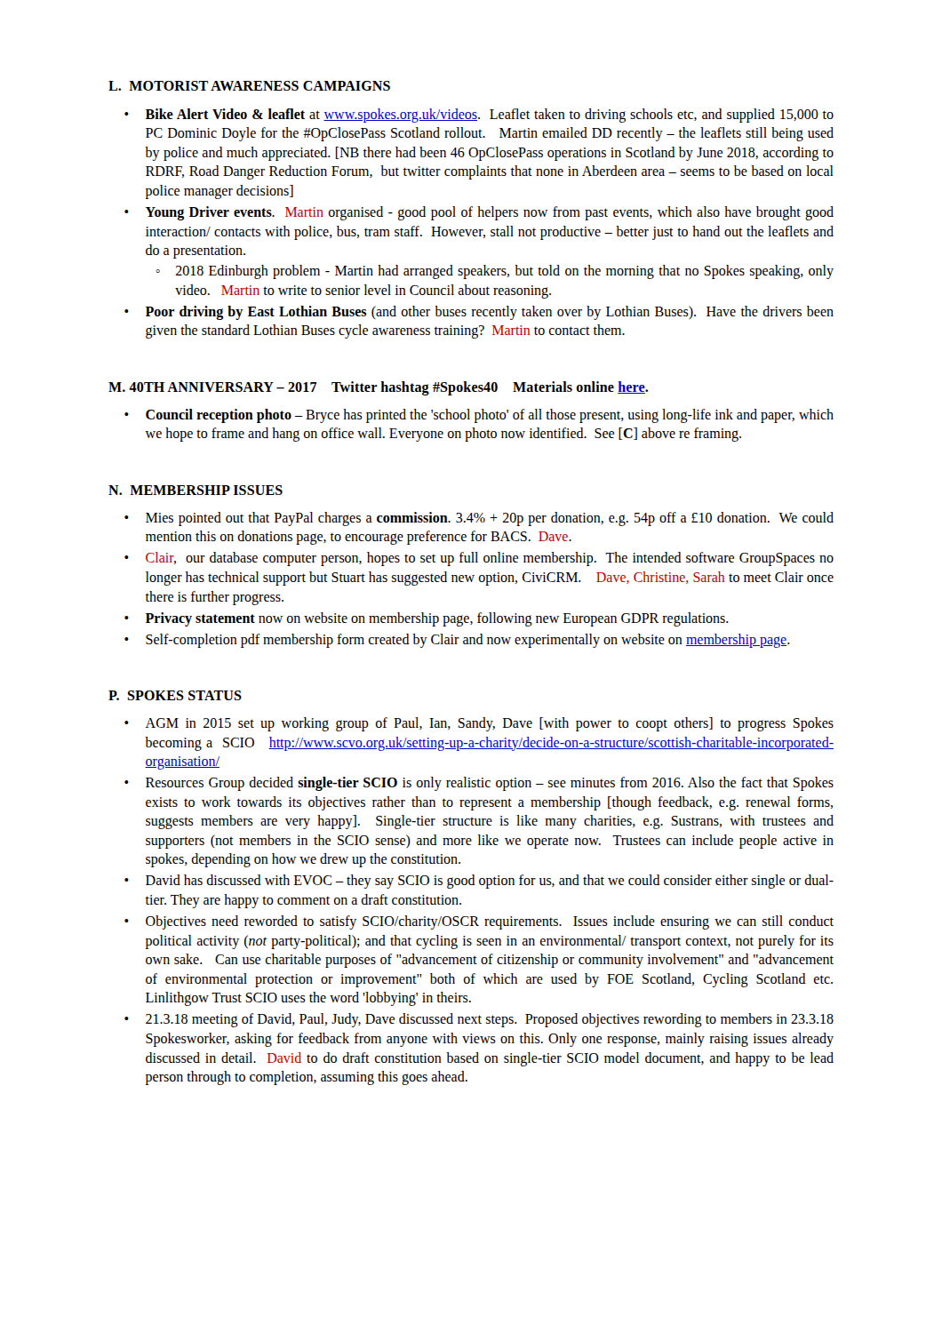L. MOTORIST AWARENESS CAMPAIGNS
Bike Alert Video & leaflet at www.spokes.org.uk/videos. Leaflet taken to driving schools etc, and supplied 15,000 to PC Dominic Doyle for the #OpClosePass Scotland rollout. Martin emailed DD recently – the leaflets still being used by police and much appreciated. [NB there had been 46 OpClosePass operations in Scotland by June 2018, according to RDRF, Road Danger Reduction Forum, but twitter complaints that none in Aberdeen area – seems to be based on local police manager decisions]
Young Driver events. Martin organised - good pool of helpers now from past events, which also have brought good interaction/ contacts with police, bus, tram staff. However, stall not productive – better just to hand out the leaflets and do a presentation.
2018 Edinburgh problem - Martin had arranged speakers, but told on the morning that no Spokes speaking, only video. Martin to write to senior level in Council about reasoning.
Poor driving by East Lothian Buses (and other buses recently taken over by Lothian Buses). Have the drivers been given the standard Lothian Buses cycle awareness training? Martin to contact them.
M. 40TH ANNIVERSARY – 2017 Twitter hashtag #Spokes40 Materials online here.
Council reception photo – Bryce has printed the 'school photo' of all those present, using long-life ink and paper, which we hope to frame and hang on office wall. Everyone on photo now identified. See [C] above re framing.
N. MEMBERSHIP ISSUES
Mies pointed out that PayPal charges a commission. 3.4% + 20p per donation, e.g. 54p off a £10 donation. We could mention this on donations page, to encourage preference for BACS. Dave.
Clair, our database computer person, hopes to set up full online membership. The intended software GroupSpaces no longer has technical support but Stuart has suggested new option, CiviCRM. Dave, Christine, Sarah to meet Clair once there is further progress.
Privacy statement now on website on membership page, following new European GDPR regulations.
Self-completion pdf membership form created by Clair and now experimentally on website on membership page.
P. SPOKES STATUS
AGM in 2015 set up working group of Paul, Ian, Sandy, Dave [with power to coopt others] to progress Spokes becoming a SCIO http://www.scvo.org.uk/setting-up-a-charity/decide-on-a-structure/scottish-charitable-incorporated-organisation/
Resources Group decided single-tier SCIO is only realistic option – see minutes from 2016. Also the fact that Spokes exists to work towards its objectives rather than to represent a membership [though feedback, e.g. renewal forms, suggests members are very happy]. Single-tier structure is like many charities, e.g. Sustrans, with trustees and supporters (not members in the SCIO sense) and more like we operate now. Trustees can include people active in spokes, depending on how we drew up the constitution.
David has discussed with EVOC – they say SCIO is good option for us, and that we could consider either single or dual-tier. They are happy to comment on a draft constitution.
Objectives need reworded to satisfy SCIO/charity/OSCR requirements. Issues include ensuring we can still conduct political activity (not party-political); and that cycling is seen in an environmental/ transport context, not purely for its own sake. Can use charitable purposes of "advancement of citizenship or community involvement" and "advancement of environmental protection or improvement" both of which are used by FOE Scotland, Cycling Scotland etc. Linlithgow Trust SCIO uses the word 'lobbying' in theirs.
21.3.18 meeting of David, Paul, Judy, Dave discussed next steps. Proposed objectives rewording to members in 23.3.18 Spokesworker, asking for feedback from anyone with views on this. Only one response, mainly raising issues already discussed in detail. David to do draft constitution based on single-tier SCIO model document, and happy to be lead person through to completion, assuming this goes ahead.